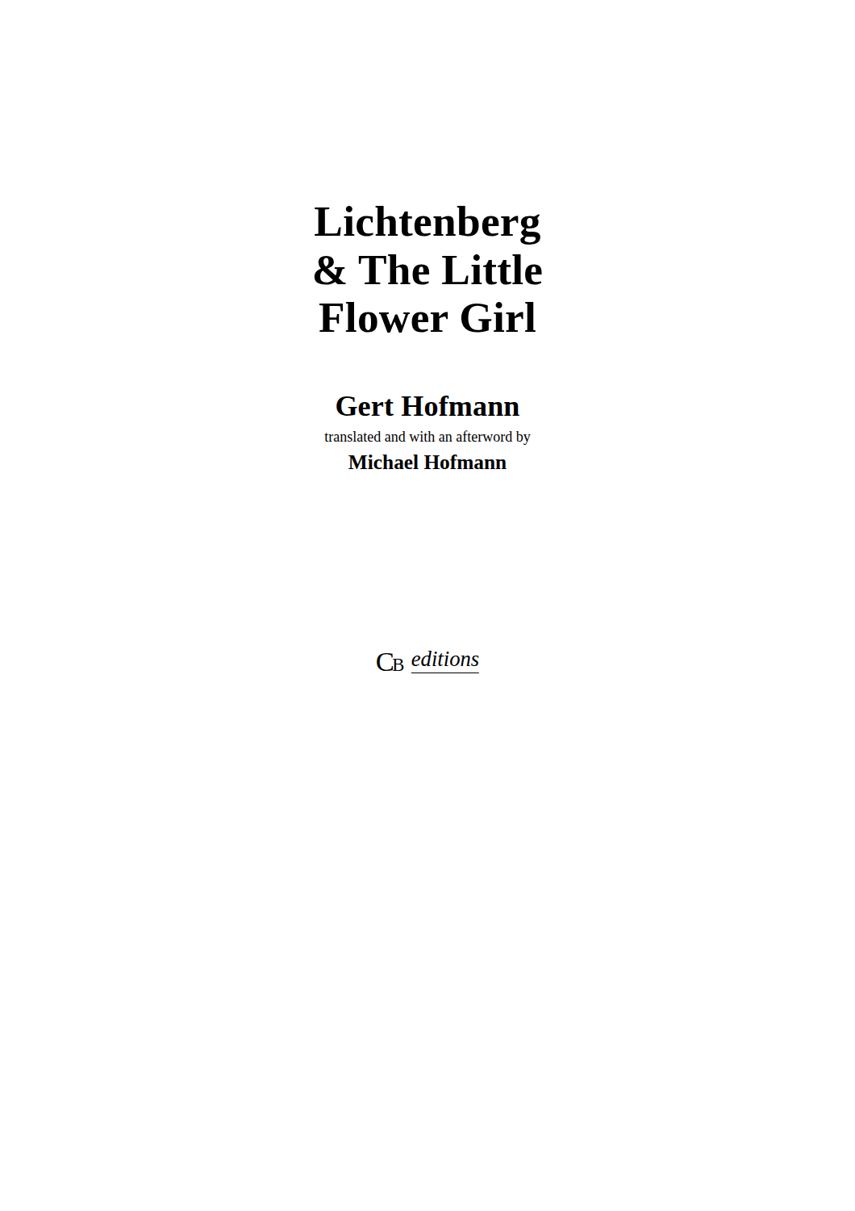Lichtenberg
& The Little
Flower Girl
Gert Hofmann
translated and with an afterword by
Michael Hofmann
CB editions